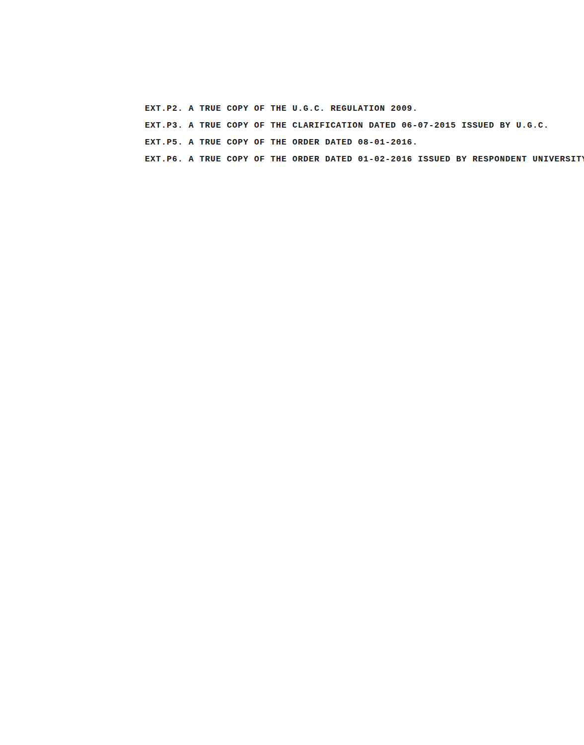EXT.P2. A TRUE COPY OF THE U.G.C. REGULATION 2009.
EXT.P3. A TRUE COPY OF THE CLARIFICATION DATED 06-07-2015 ISSUED BY U.G.C.
EXT.P5. A TRUE COPY OF THE ORDER DATED 08-01-2016.
EXT.P6. A TRUE COPY OF THE ORDER DATED 01-02-2016 ISSUED BY RESPONDENT UNIVERSITY.